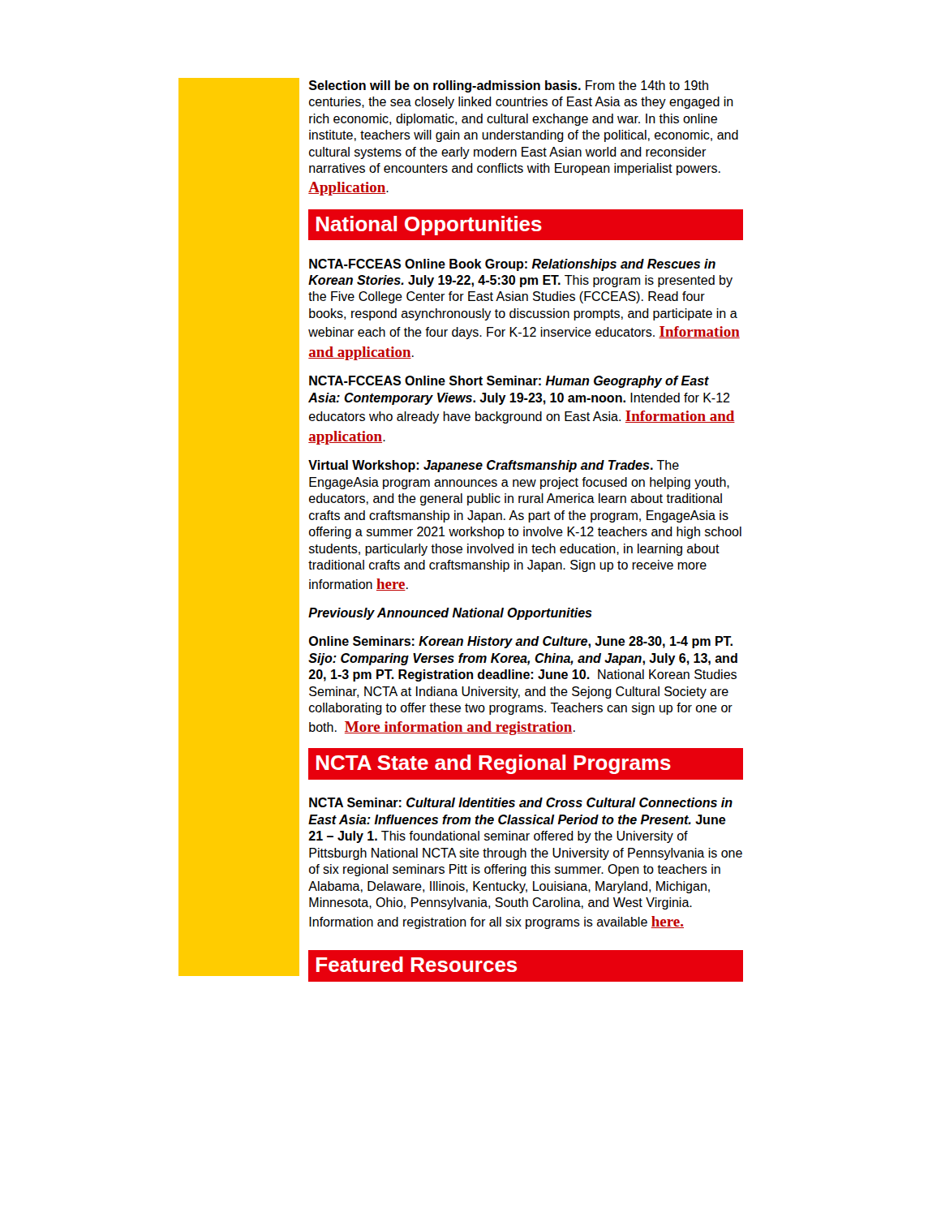Selection will be on rolling-admission basis. From the 14th to 19th centuries, the sea closely linked countries of East Asia as they engaged in rich economic, diplomatic, and cultural exchange and war. In this online institute, teachers will gain an understanding of the political, economic, and cultural systems of the early modern East Asian world and reconsider narratives of encounters and conflicts with European imperialist powers. Application.
National Opportunities
NCTA-FCCEAS Online Book Group: Relationships and Rescues in Korean Stories. July 19-22, 4-5:30 pm ET. This program is presented by the Five College Center for East Asian Studies (FCCEAS). Read four books, respond asynchronously to discussion prompts, and participate in a webinar each of the four days. For K-12 inservice educators. Information and application.
NCTA-FCCEAS Online Short Seminar: Human Geography of East Asia: Contemporary Views. July 19-23, 10 am-noon. Intended for K-12 educators who already have background on East Asia. Information and application.
Virtual Workshop: Japanese Craftsmanship and Trades. The EngageAsia program announces a new project focused on helping youth, educators, and the general public in rural America learn about traditional crafts and craftsmanship in Japan. As part of the program, EngageAsia is offering a summer 2021 workshop to involve K-12 teachers and high school students, particularly those involved in tech education, in learning about traditional crafts and craftsmanship in Japan. Sign up to receive more information here.
Previously Announced National Opportunities
Online Seminars: Korean History and Culture, June 28-30, 1-4 pm PT. Sijo: Comparing Verses from Korea, China, and Japan, July 6, 13, and 20, 1-3 pm PT. Registration deadline: June 10. National Korean Studies Seminar, NCTA at Indiana University, and the Sejong Cultural Society are collaborating to offer these two programs. Teachers can sign up for one or both. More information and registration.
NCTA State and Regional Programs
NCTA Seminar: Cultural Identities and Cross Cultural Connections in East Asia: Influences from the Classical Period to the Present. June 21 – July 1. This foundational seminar offered by the University of Pittsburgh National NCTA site through the University of Pennsylvania is one of six regional seminars Pitt is offering this summer. Open to teachers in Alabama, Delaware, Illinois, Kentucky, Louisiana, Maryland, Michigan, Minnesota, Ohio, Pennsylvania, South Carolina, and West Virginia. Information and registration for all six programs is available here.
Featured Resources